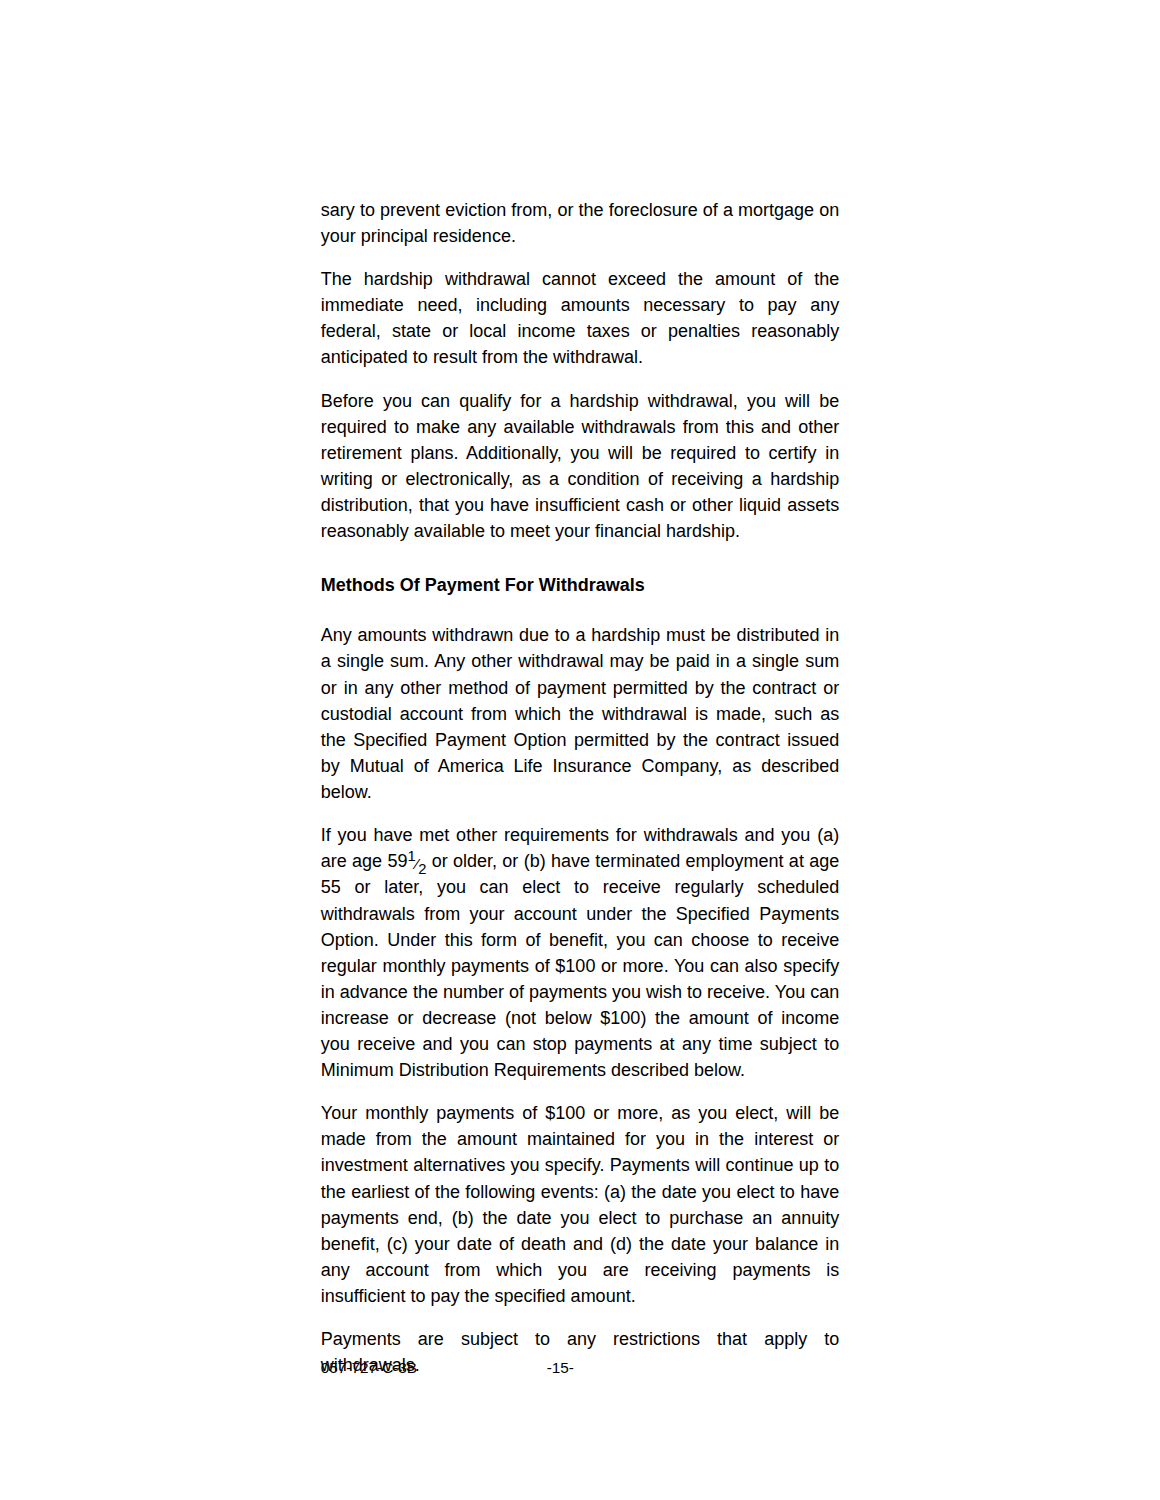sary to prevent eviction from, or the foreclosure of a mortgage on your principal residence.
The hardship withdrawal cannot exceed the amount of the immediate need, including amounts necessary to pay any federal, state or local income taxes or penalties reasonably anticipated to result from the withdrawal.
Before you can qualify for a hardship withdrawal, you will be required to make any available withdrawals from this and other retirement plans. Additionally, you will be required to certify in writing or electronically, as a condition of receiving a hardship distribution, that you have insufficient cash or other liquid assets reasonably available to meet your financial hardship.
Methods Of Payment For Withdrawals
Any amounts withdrawn due to a hardship must be distributed in a single sum. Any other withdrawal may be paid in a single sum or in any other method of payment permitted by the contract or custodial account from which the withdrawal is made, such as the Specified Payment Option permitted by the contract issued by Mutual of America Life Insurance Company, as described below.
If you have met other requirements for withdrawals and you (a) are age 591⁄2 or older, or (b) have terminated employment at age 55 or later, you can elect to receive regularly scheduled withdrawals from your account under the Specified Payments Option. Under this form of benefit, you can choose to receive regular monthly payments of $100 or more. You can also specify in advance the number of payments you wish to receive. You can increase or decrease (not below $100) the amount of income you receive and you can stop payments at any time subject to Minimum Distribution Requirements described below.
Your monthly payments of $100 or more, as you elect, will be made from the amount maintained for you in the interest or investment alternatives you specify. Payments will continue up to the earliest of the following events: (a) the date you elect to have payments end, (b) the date you elect to purchase an annuity benefit, (c) your date of death and (d) the date your balance in any account from which you are receiving payments is insufficient to pay the specified amount.
Payments are subject to any restrictions that apply to withdrawals.
057-727-C-3B-15-